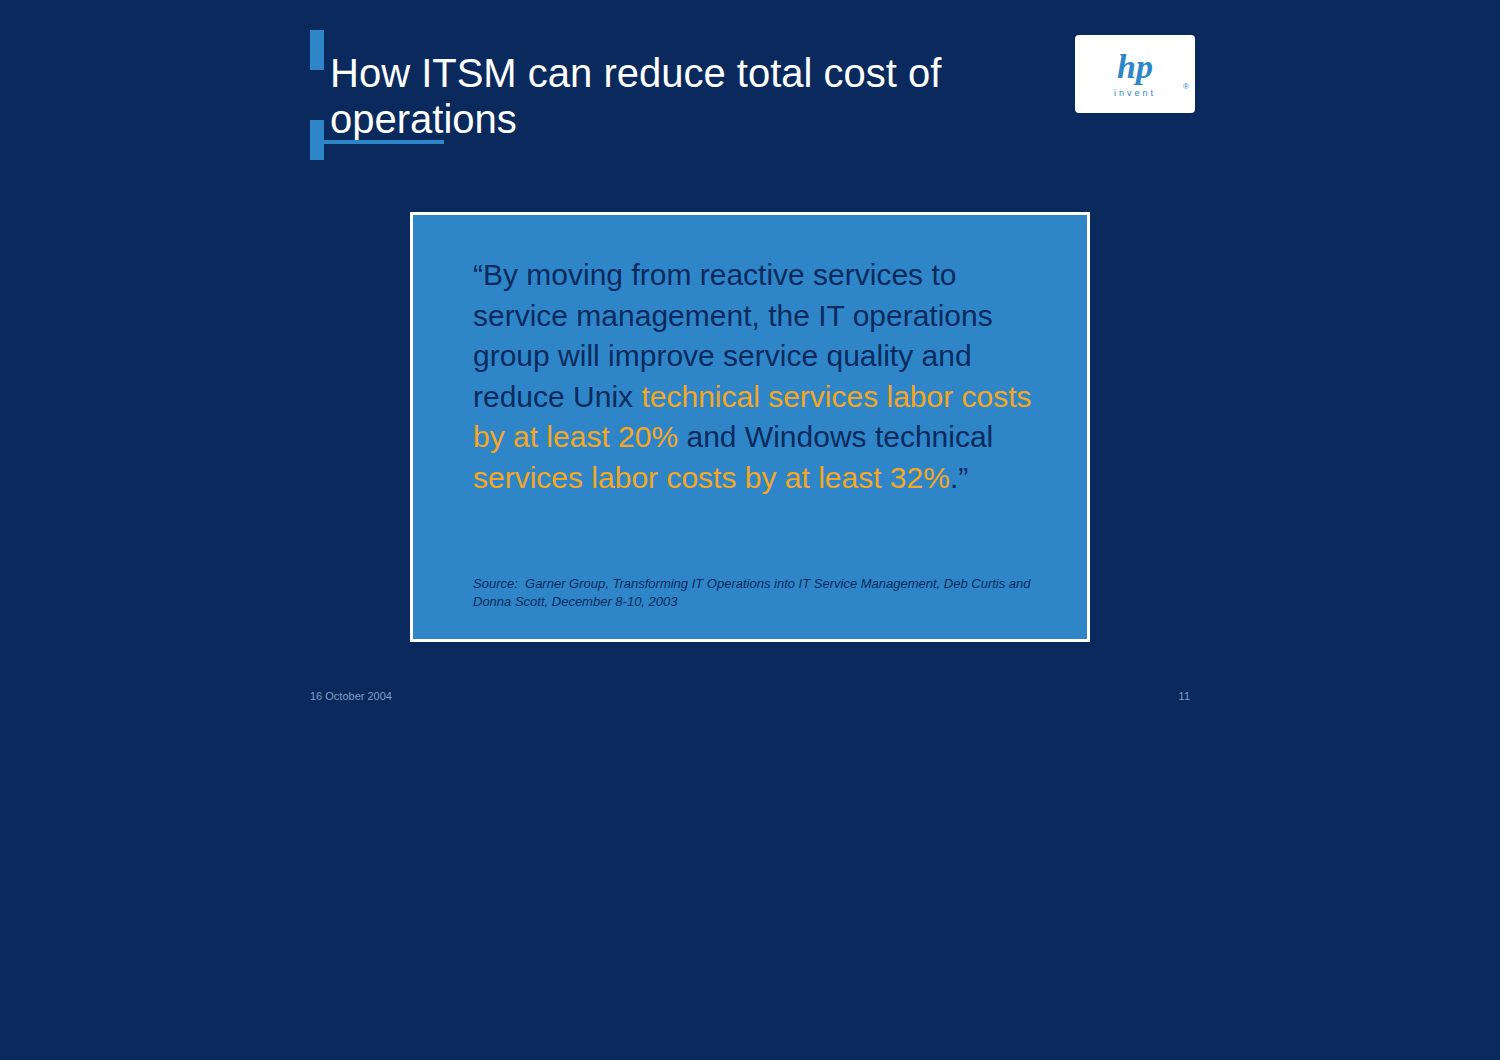hp invent ®
How ITSM can reduce total cost of operations
“By moving from reactive services to service management, the IT operations group will improve service quality and reduce Unix technical services labor costs by at least 20% and Windows technical services labor costs by at least 32%.”
Source: Garner Group, Transforming IT Operations into IT Service Management, Deb Curtis and Donna Scott, December 8-10, 2003
16 October 2004 11